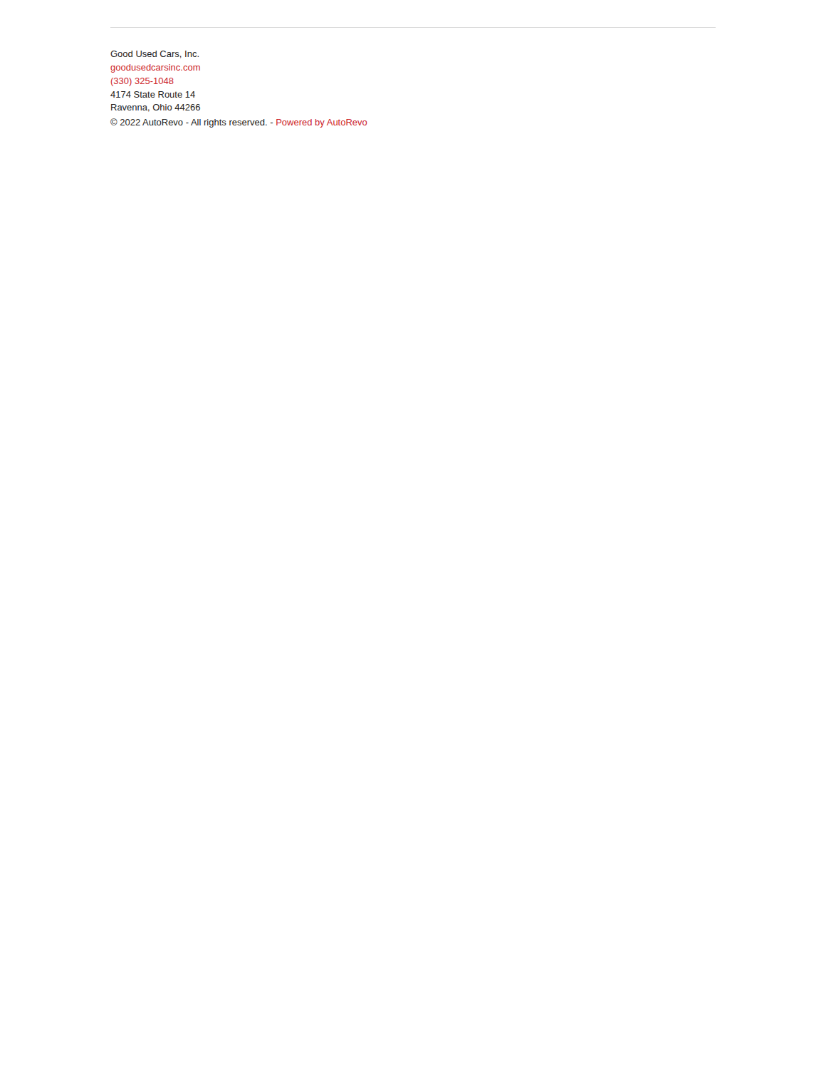Good Used Cars, Inc.
goodusedcarsinc.com
(330) 325-1048
4174 State Route 14
Ravenna, Ohio 44266
© 2022 AutoRevo - All rights reserved. - Powered by AutoRevo